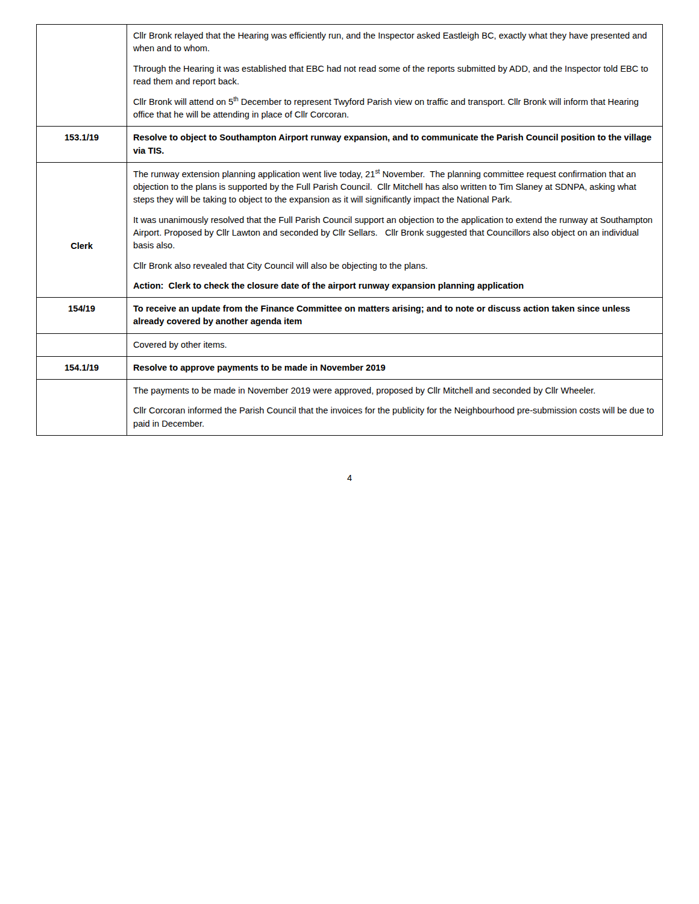| | Cllr Bronk relayed that the Hearing was efficiently run, and the Inspector asked Eastleigh BC, exactly what they have presented and when and to whom. Through the Hearing it was established that EBC had not read some of the reports submitted by ADD, and the Inspector told EBC to read them and report back. Cllr Bronk will attend on 5 th December to represent Twyford Parish view on traffic and transport. Cllr Bronk will inform that Hearing office that he will be attending in place of Cllr Corcoran. |
| 153.1/19 | Resolve to object to Southampton Airport runway expansion, and to communicate the Parish Council position to the village via TIS. |
| Clerk | The runway extension planning application went live today, 21 st November. The planning committee request confirmation that an objection to the plans is supported by the Full Parish Council. Cllr Mitchell has also written to Tim Slaney at SDNPA, asking what steps they will be taking to object to the expansion as it will significantly impact the National Park. It was unanimously resolved that the Full Parish Council support an objection to the application to extend the runway at Southampton Airport. Proposed by Cllr Lawton and seconded by Cllr Sellars. Cllr Bronk suggested that Councillors also object on an individual basis also. Cllr Bronk also revealed that City Council will also be objecting to the plans. Action: Clerk to check the closure date of the airport runway expansion planning application |
| 154/19 | To receive an update from the Finance Committee on matters arising; and to note or discuss action taken since unless already covered by another agenda item |
| | Covered by other items. |
| 154.1/19 | Resolve to approve payments to be made in November 2019 |
| | The payments to be made in November 2019 were approved, proposed by Cllr Mitchell and seconded by Cllr Wheeler. Cllr Corcoran informed the Parish Council that the invoices for the publicity for the Neighbourhood pre-submission costs will be due to paid in December. |
4